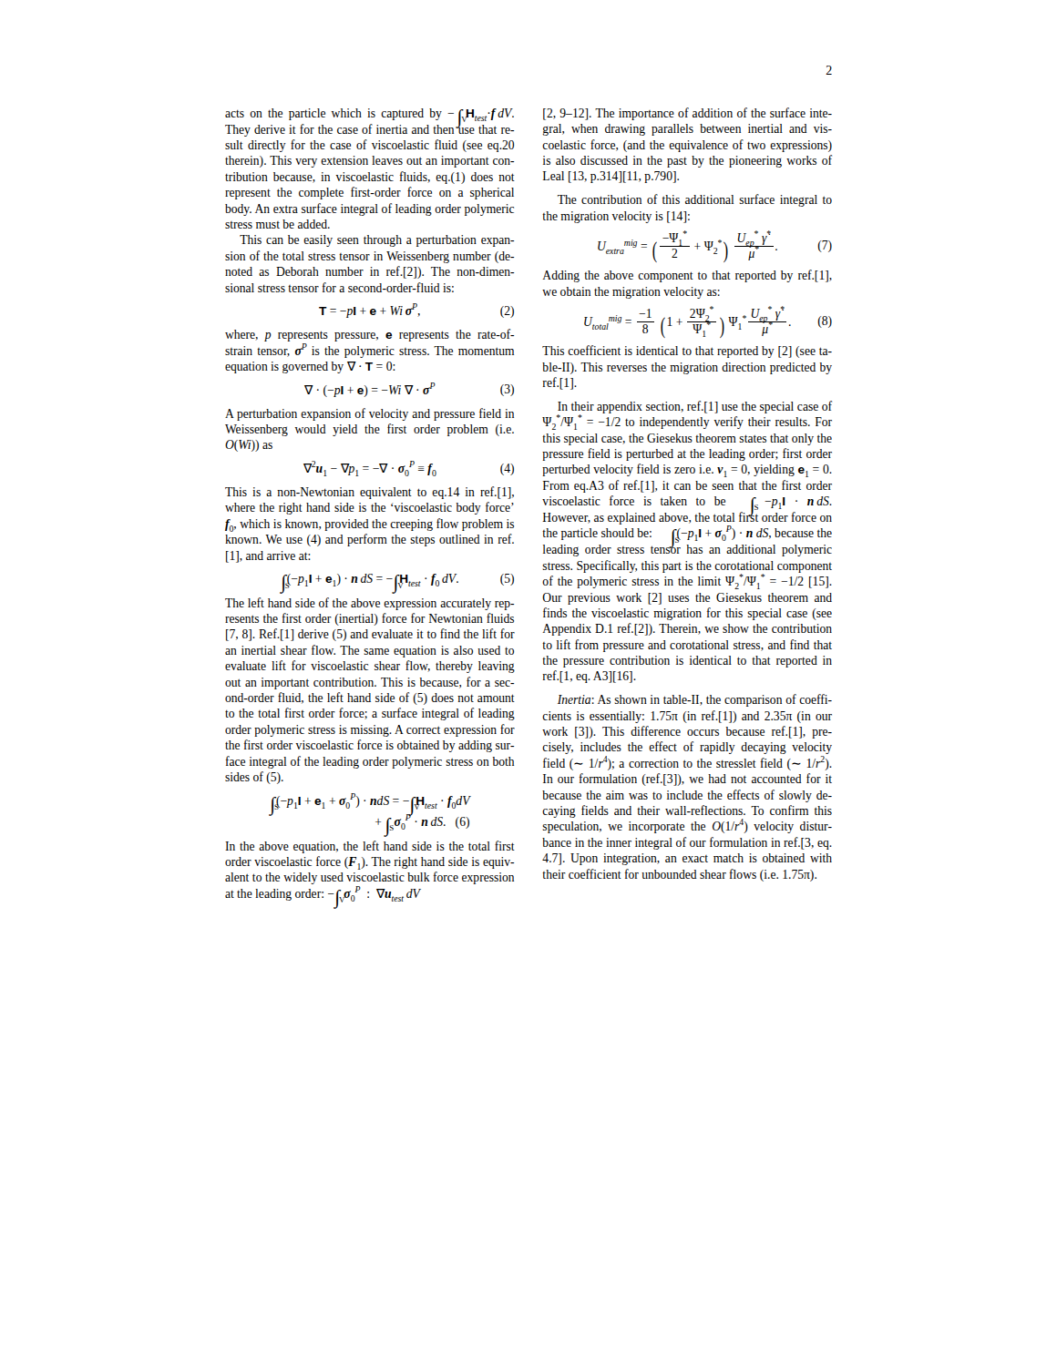2
acts on the particle which is captured by − ∫V Htest·f dV. They derive it for the case of inertia and then use that result directly for the case of viscoelastic fluid (see eq.20 therein). This very extension leaves out an important contribution because, in viscoelastic fluids, eq.(1) does not represent the complete first-order force on a spherical body. An extra surface integral of leading order polymeric stress must be added.
This can be easily seen through a perturbation expansion of the total stress tensor in Weissenberg number (denoted as Deborah number in ref.[2]). The non-dimensional stress tensor for a second-order-fluid is:
T = −pI + e + Wi σP, (2)
where, p represents pressure, e represents the rate-of-strain tensor, σP is the polymeric stress. The momentum equation is governed by ∇ · T = 0:
∇ · (−pI + e) = −Wi ∇ · σP (3)
A perturbation expansion of velocity and pressure field in Weissenberg would yield the first order problem (i.e. O(Wi)) as
∇2u1 − ∇p1 = −∇ · σ0P ≡ f0 (4)
This is a non-Newtonian equivalent to eq.14 in ref.[1], where the right hand side is the ‘viscoelastic body force’ f0, which is known, provided the creeping flow problem is known. We use (4) and perform the steps outlined in ref.[1], and arrive at:
∫S(−p1I + e1) · n dS = −∫V Htest · f0 dV. (5)
The left hand side of the above expression accurately represents the first order (inertial) force for Newtonian fluids [7, 8]. Ref.[1] derive (5) and evaluate it to find the lift for an inertial shear flow. The same equation is also used to evaluate lift for viscoelastic shear flow, thereby leaving out an important contribution. This is because, for a second-order fluid, the left hand side of (5) does not amount to the total first order force; a surface integral of leading order polymeric stress is missing. A correct expression for the first order viscoelastic force is obtained by adding surface integral of the leading order polymeric stress on both sides of (5).
∫S(−p1I + e1 + σ0P) · ndS = −∫V Htest · f0dV
+ ∫S σ0P · n dS. (6)
In the above equation, the left hand side is the total first order viscoelastic force (F1). The right hand side is equivalent to the widely used viscoelastic bulk force expression at the leading order: −∫V σ0P : ∇utest dV
[2, 9–12]. The importance of addition of the surface integral, when drawing parallels between inertial and viscoelastic force, (and the equivalence of two expressions) is also discussed in the past by the pioneering works of Leal [13, p.314][11, p.790].
The contribution of this additional surface integral to the migration velocity is [14]:
Uextramig = (−Ψ1*2 + Ψ2*) Uep* γ̇*μ*. (7)
Adding the above component to that reported by ref.[1], we obtain the migration velocity as:
Utotalmig = −18 (1 + 2Ψ2*Ψ1*) Ψ1*Uep* γ̇*μ*. (8)
This coefficient is identical to that reported by [2] (see table-II). This reverses the migration direction predicted by ref.[1].
In their appendix section, ref.[1] use the special case of Ψ2*/Ψ1* = −1/2 to independently verify their results. For this special case, the Giesekus theorem states that only the pressure field is perturbed at the leading order; first order perturbed velocity field is zero i.e. v1 = 0, yielding e1 = 0. From eq.A3 of ref.[1], it can be seen that the first order viscoelastic force is taken to be ∫S −p1I · n dS. However, as explained above, the total first order force on the particle should be: ∫S(−p1I + σ0P) · n dS, because the leading order stress tensor has an additional polymeric stress. Specifically, this part is the corotational component of the polymeric stress in the limit Ψ2*/Ψ1* = −1/2 [15]. Our previous work [2] uses the Giesekus theorem and finds the viscoelastic migration for this special case (see Appendix D.1 ref.[2]). Therein, we show the contribution to lift from pressure and corotational stress, and find that the pressure contribution is identical to that reported in ref.[1, eq. A3][16].
Inertia: As shown in table-II, the comparison of coefficients is essentially: 1.75π (in ref.[1]) and 2.35π (in our work [3]). This difference occurs because ref.[1], precisely, includes the effect of rapidly decaying velocity field (∼ 1/r4); a correction to the stresslet field (∼ 1/r2). In our formulation (ref.[3]), we had not accounted for it because the aim was to include the effects of slowly decaying fields and their wall-reflections. To confirm this speculation, we incorporate the O(1/r4) velocity disturbance in the inner integral of our formulation in ref.[3, eq. 4.7]. Upon integration, an exact match is obtained with their coefficient for unbounded shear flows (i.e. 1.75π).